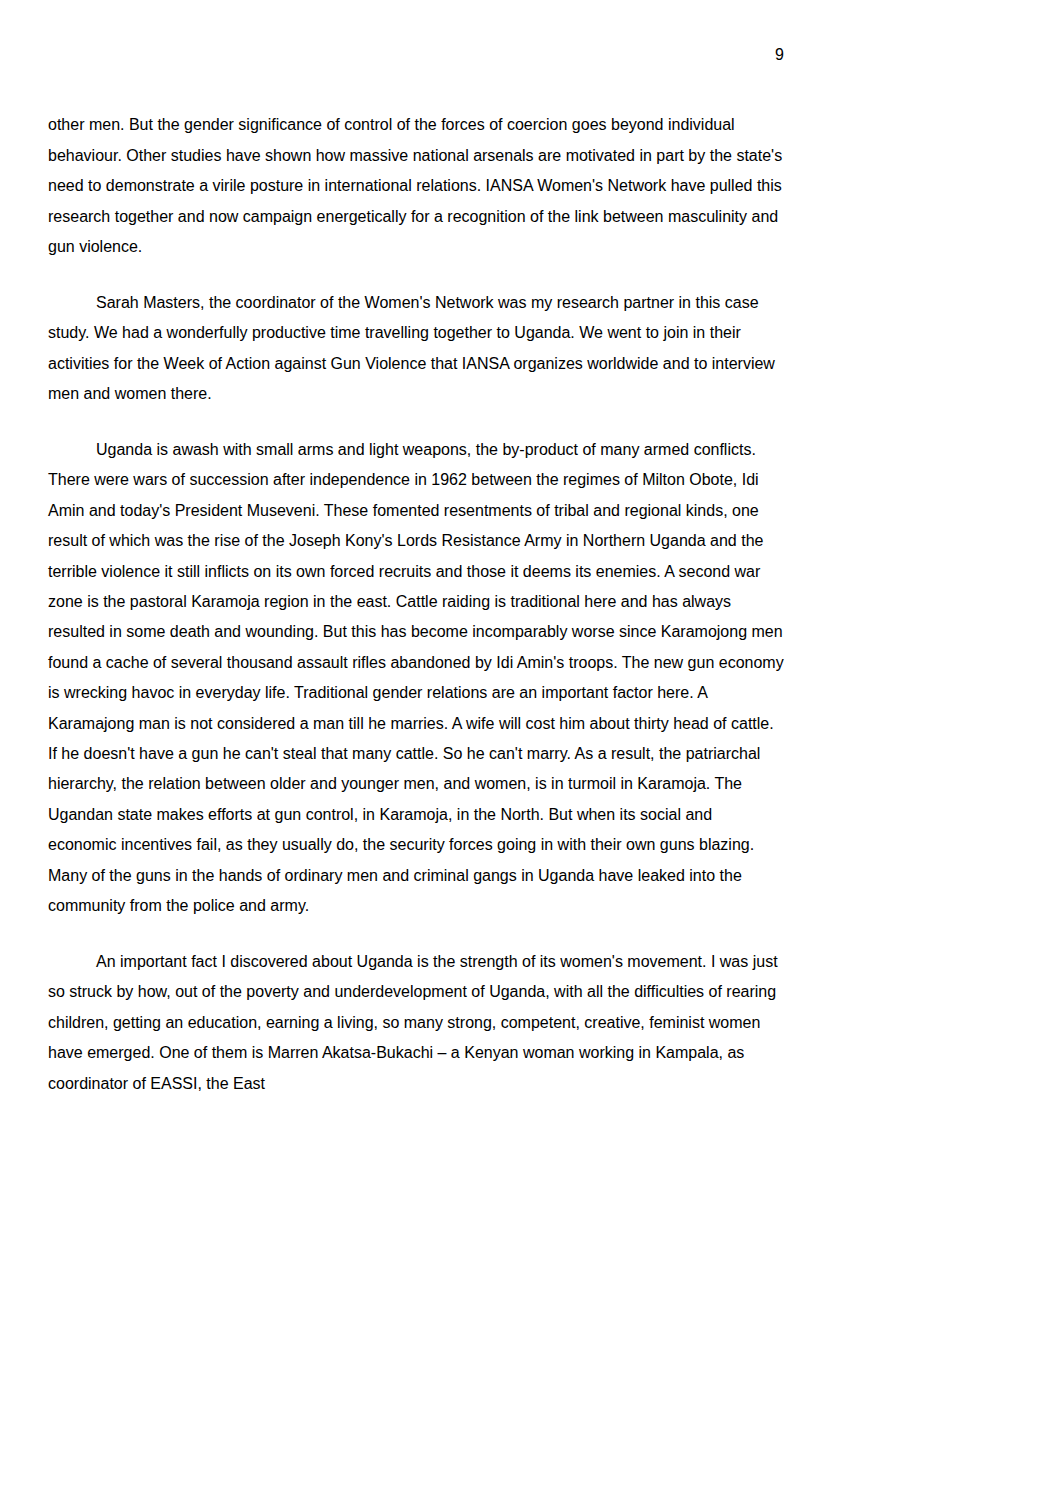9
other men. But the gender significance of control of the forces of coercion goes beyond individual behaviour. Other studies have shown how massive national arsenals are motivated in part by the state's need to demonstrate a virile posture in international relations. IANSA Women's Network have pulled this research together and now campaign energetically for a recognition of the link between masculinity and gun violence.
Sarah Masters, the coordinator of the Women's Network was my research partner in this case study. We had a wonderfully productive time travelling together to Uganda. We went to join in their activities for the Week of Action against Gun Violence that IANSA organizes worldwide and to interview men and women there.
Uganda is awash with small arms and light weapons, the by-product of many armed conflicts. There were wars of succession after independence in 1962 between the regimes of Milton Obote, Idi Amin and today's President Museveni. These fomented resentments of tribal and regional kinds, one result of which was the rise of the Joseph Kony's Lords Resistance Army in Northern Uganda and the terrible violence it still inflicts on its own forced recruits and those it deems its enemies. A second war zone is the pastoral Karamoja region in the east. Cattle raiding is traditional here and has always resulted in some death and wounding. But this has become incomparably worse since Karamojong men found a cache of several thousand assault rifles abandoned by Idi Amin's troops. The new gun economy is wrecking havoc in everyday life. Traditional gender relations are an important factor here. A Karamajong man is not considered a man till he marries. A wife will cost him about thirty head of cattle. If he doesn't have a gun he can't steal that many cattle. So he can't marry. As a result, the patriarchal hierarchy, the relation between older and younger men, and women, is in turmoil in Karamoja. The Ugandan state makes efforts at gun control, in Karamoja, in the North. But when its social and economic incentives fail, as they usually do, the security forces going in with their own guns blazing. Many of the guns in the hands of ordinary men and criminal gangs in Uganda have leaked into the community from the police and army.
An important fact I discovered about Uganda is the strength of its women's movement. I was just so struck by how, out of the poverty and underdevelopment of Uganda, with all the difficulties of rearing children, getting an education, earning a living, so many strong, competent, creative, feminist women have emerged. One of them is Marren Akatsa-Bukachi – a Kenyan woman working in Kampala, as coordinator of EASSI, the East